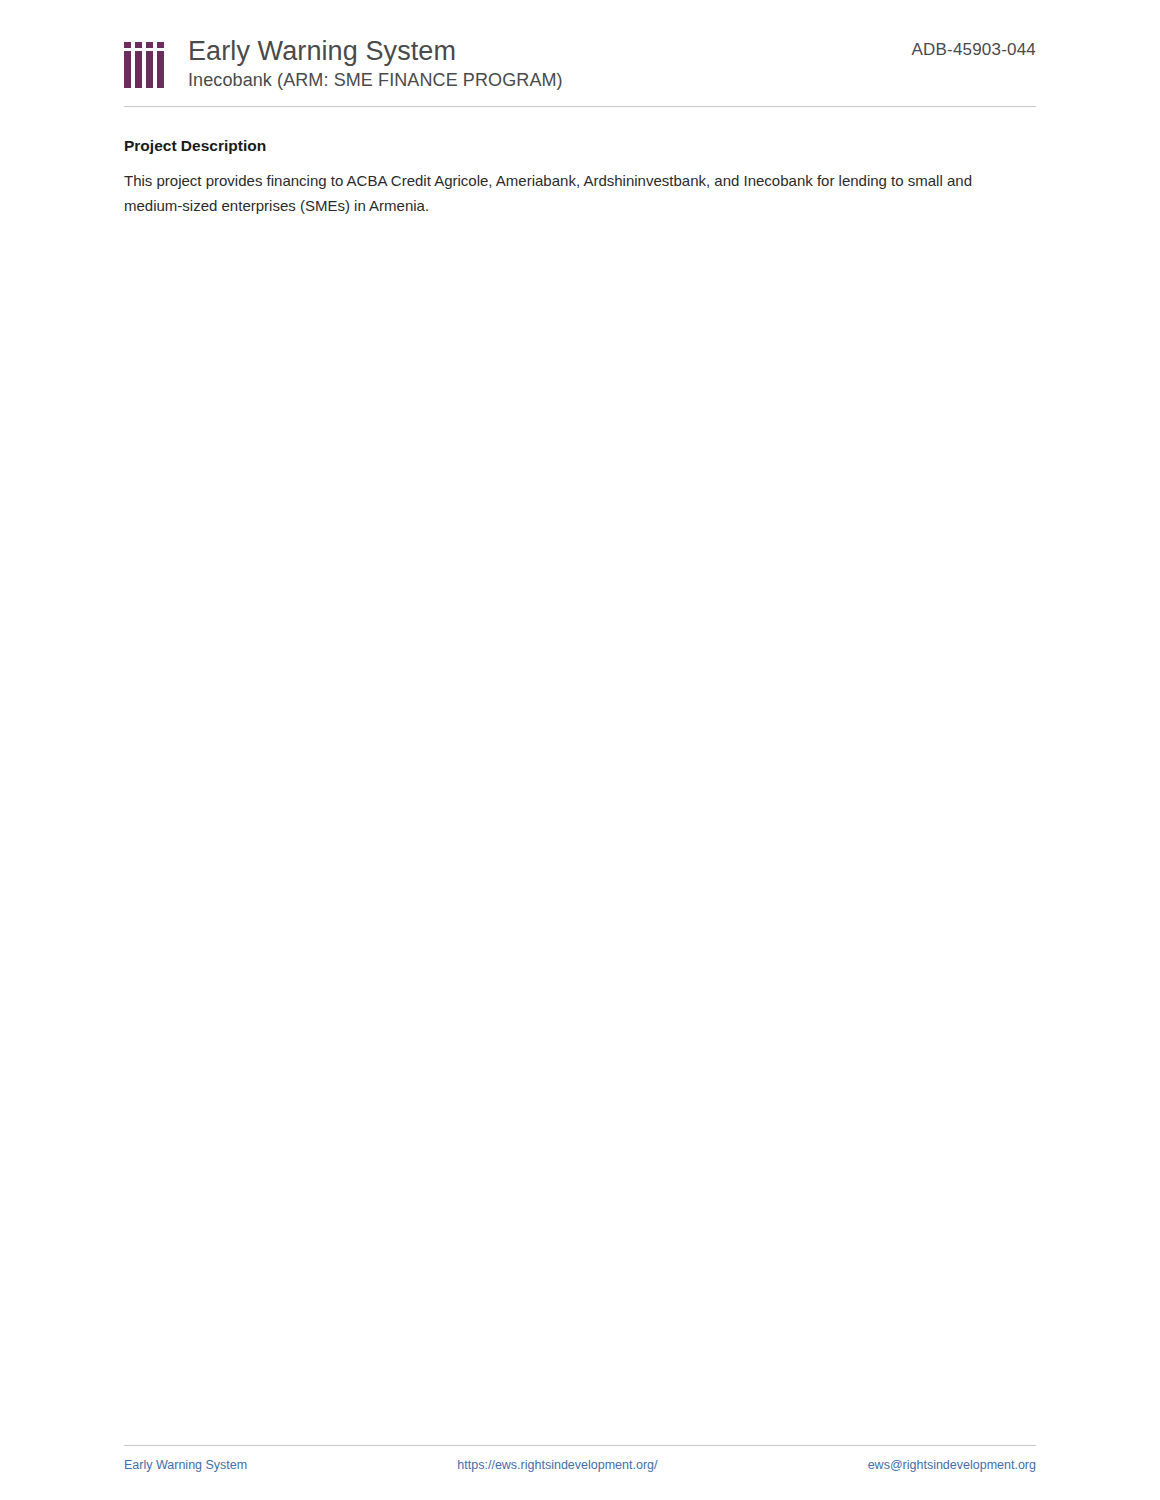Early Warning System
Inecobank (ARM: SME FINANCE PROGRAM)
ADB-45903-044
Project Description
This project provides financing to ACBA Credit Agricole, Ameriabank, Ardshininvestbank, and Inecobank for lending to small and medium-sized enterprises (SMEs) in Armenia.
Early Warning System
https://ews.rightsindevelopment.org/
ews@rightsindevelopment.org